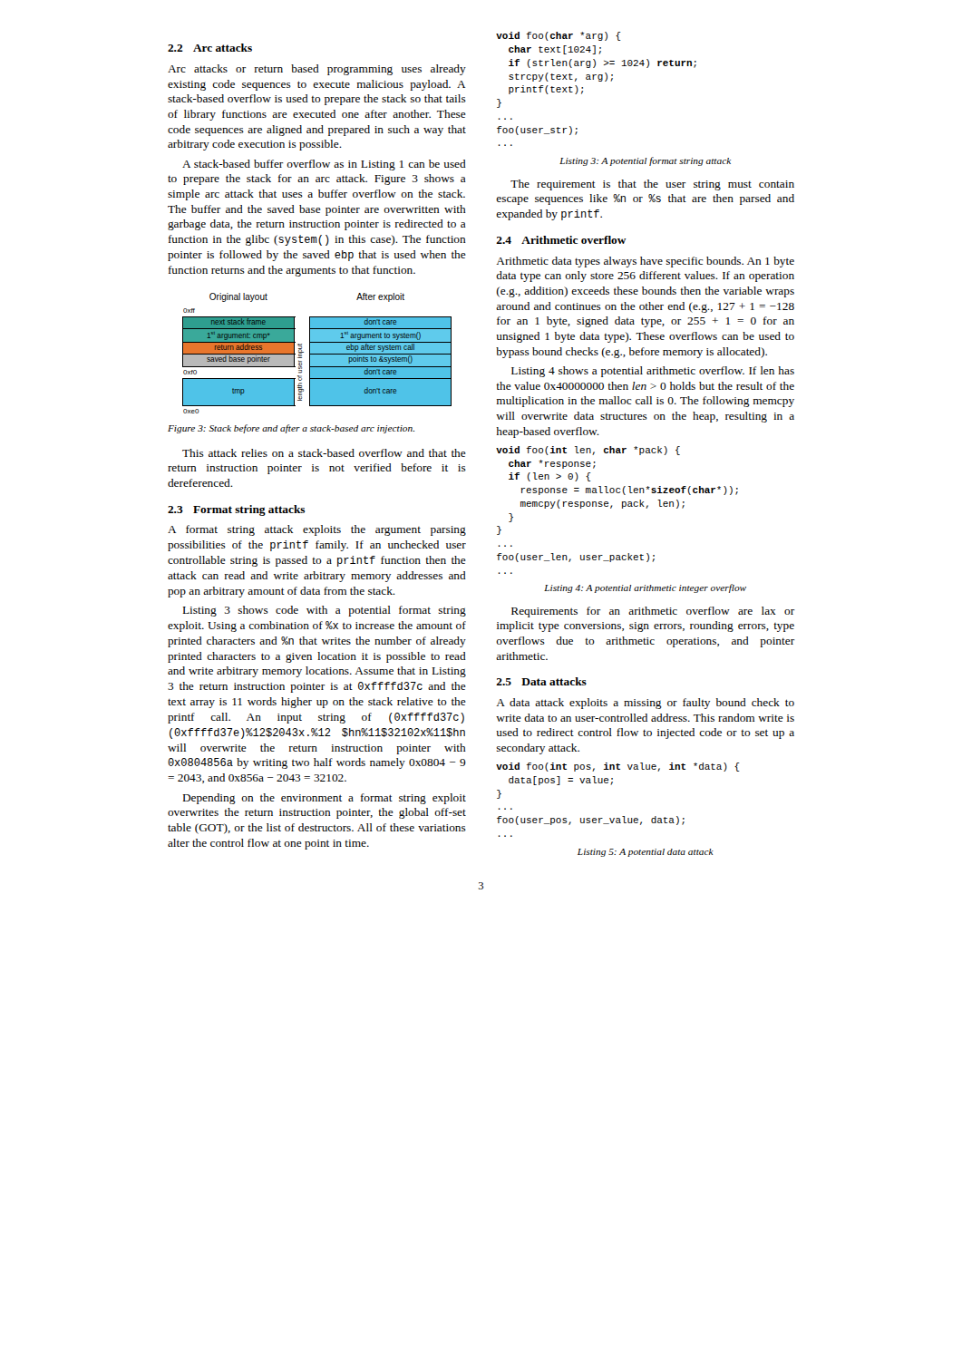2.2 Arc attacks
Arc attacks or return based programming uses already existing code sequences to execute malicious payload. A stack-based overflow is used to prepare the stack so that tails of library functions are executed one after another. These code sequences are aligned and prepared in such a way that arbitrary code execution is possible.
A stack-based buffer overflow as in Listing 1 can be used to prepare the stack for an arc attack. Figure 3 shows a simple arc attack that uses a buffer overflow on the stack. The buffer and the saved base pointer are overwritten with garbage data, the return instruction pointer is redirected to a function in the glibc (system() in this case). The function pointer is followed by the saved ebp that is used when the function returns and the arguments to that function.
| Original layout | | After exploit |
| 0xff | | |
| next stack frame | | don't care |
| 1 st argument: cmp* | length of user input | 1 st argument to system() |
| return address | ebp after system call |
| saved base pointer | points to &system() |
| 0xf0 | don't care |
| tmp | don't care |
| 0xe0 | |
Figure 3: Stack before and after a stack-based arc injection.
This attack relies on a stack-based overflow and that the return instruction pointer is not verified before it is dereferenced.
2.3 Format string attacks
A format string attack exploits the argument parsing possibilities of the printf family. If an unchecked user controllable string is passed to a printf function then the attack can read and write arbitrary memory addresses and pop an arbitrary amount of data from the stack.
Listing 3 shows code with a potential format string exploit. Using a combination of %x to increase the amount of printed characters and %n that writes the number of already printed characters to a given location it is possible to read and write arbitrary memory locations. Assume that in Listing 3 the return instruction pointer is at 0xffffd37c and the text array is 11 words higher up on the stack relative to the printf call. An input string of (0xffffd37c)(0xffffd37e)%12$2043x.%12 $hn%11$32102x%11$hn will overwrite the return instruction pointer with 0x0804856a by writing two half words namely 0x0804 − 9 = 2043, and 0x856a − 2043 = 32102.
Depending on the environment a format string exploit overwrites the return instruction pointer, the global off-set table (GOT), or the list of destructors. All of these variations alter the control flow at one point in time.
void foo(char *arg) { char text[1024]; if (strlen(arg) >= 1024) return; strcpy(text, arg); printf(text); } ... foo(user_str); ...
Listing 3: A potential format string attack
The requirement is that the user string must contain escape sequences like %n or %s that are then parsed and expanded by printf.
2.4 Arithmetic overflow
Arithmetic data types always have specific bounds. An 1 byte data type can only store 256 different values. If an operation (e.g., addition) exceeds these bounds then the variable wraps around and continues on the other end (e.g., 127 + 1 = −128 for an 1 byte, signed data type, or 255 + 1 = 0 for an unsigned 1 byte data type). These overflows can be used to bypass bound checks (e.g., before memory is allocated).
Listing 4 shows a potential arithmetic overflow. If len has the value 0x40000000 then len > 0 holds but the result of the multiplication in the malloc call is 0. The following memcpy will overwrite data structures on the heap, resulting in a heap-based overflow.
void foo(int len, char *pack) { char *response; if (len > 0) { response = malloc(len*sizeof(char*)); memcpy(response, pack, len); } } ... foo(user_len, user_packet); ...
Listing 4: A potential arithmetic integer overflow
Requirements for an arithmetic overflow are lax or implicit type conversions, sign errors, rounding errors, type overflows due to arithmetic operations, and pointer arithmetic.
2.5 Data attacks
A data attack exploits a missing or faulty bound check to write data to an user-controlled address. This random write is used to redirect control flow to injected code or to set up a secondary attack.
void foo(int pos, int value, int *data) { data[pos] = value; } ... foo(user_pos, user_value, data); ...
Listing 5: A potential data attack
3